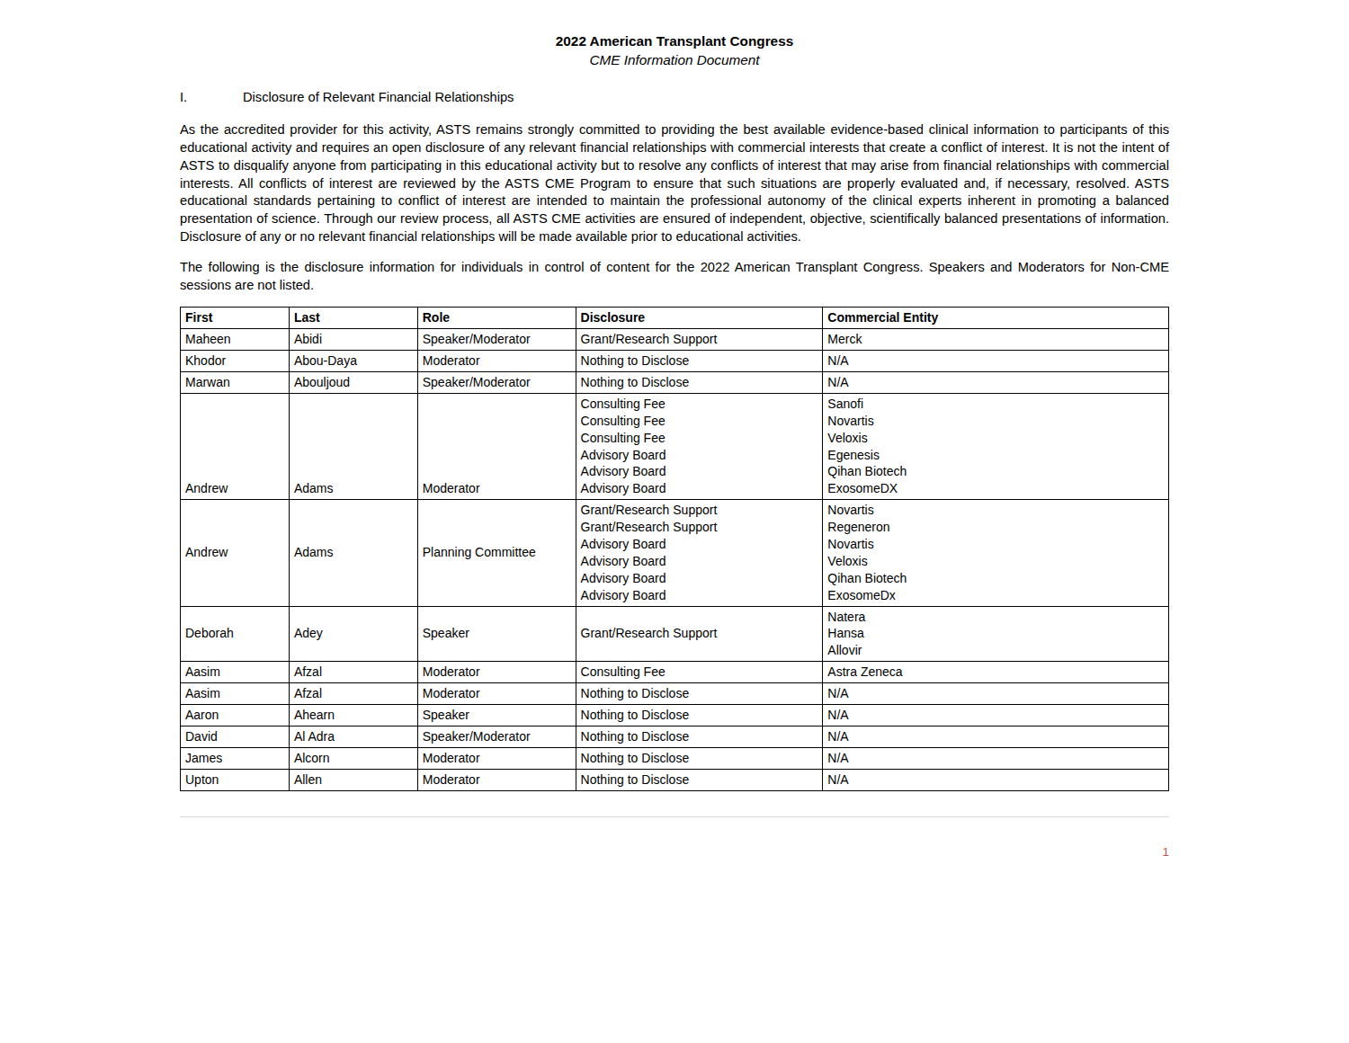2022 American Transplant Congress
CME Information Document
I. Disclosure of Relevant Financial Relationships
As the accredited provider for this activity, ASTS remains strongly committed to providing the best available evidence-based clinical information to participants of this educational activity and requires an open disclosure of any relevant financial relationships with commercial interests that create a conflict of interest. It is not the intent of ASTS to disqualify anyone from participating in this educational activity but to resolve any conflicts of interest that may arise from financial relationships with commercial interests. All conflicts of interest are reviewed by the ASTS CME Program to ensure that such situations are properly evaluated and, if necessary, resolved. ASTS educational standards pertaining to conflict of interest are intended to maintain the professional autonomy of the clinical experts inherent in promoting a balanced presentation of science. Through our review process, all ASTS CME activities are ensured of independent, objective, scientifically balanced presentations of information. Disclosure of any or no relevant financial relationships will be made available prior to educational activities.
The following is the disclosure information for individuals in control of content for the 2022 American Transplant Congress. Speakers and Moderators for Non-CME sessions are not listed.
| First | Last | Role | Disclosure | Commercial Entity |
| --- | --- | --- | --- | --- |
| Maheen | Abidi | Speaker/Moderator | Grant/Research Support | Merck |
| Khodor | Abou-Daya | Moderator | Nothing to Disclose | N/A |
| Marwan | Abouljoud | Speaker/Moderator | Nothing to Disclose | N/A |
| Andrew | Adams | Moderator | Consulting Fee Consulting Fee Consulting Fee Advisory Board Advisory Board Advisory Board | Sanofi Novartis Veloxis Egenesis Qihan Biotech ExosomeDX |
| Andrew | Adams | Planning Committee | Grant/Research Support Grant/Research Support Advisory Board Advisory Board Advisory Board Advisory Board | Novartis Regeneron Novartis Veloxis Qihan Biotech ExosomeDx |
| Deborah | Adey | Speaker | Grant/Research Support | Natera Hansa Allovir |
| Aasim | Afzal | Moderator | Consulting Fee | Astra Zeneca |
| Aasim | Afzal | Moderator | Nothing to Disclose | N/A |
| Aaron | Ahearn | Speaker | Nothing to Disclose | N/A |
| David | Al Adra | Speaker/Moderator | Nothing to Disclose | N/A |
| James | Alcorn | Moderator | Nothing to Disclose | N/A |
| Upton | Allen | Moderator | Nothing to Disclose | N/A |
1